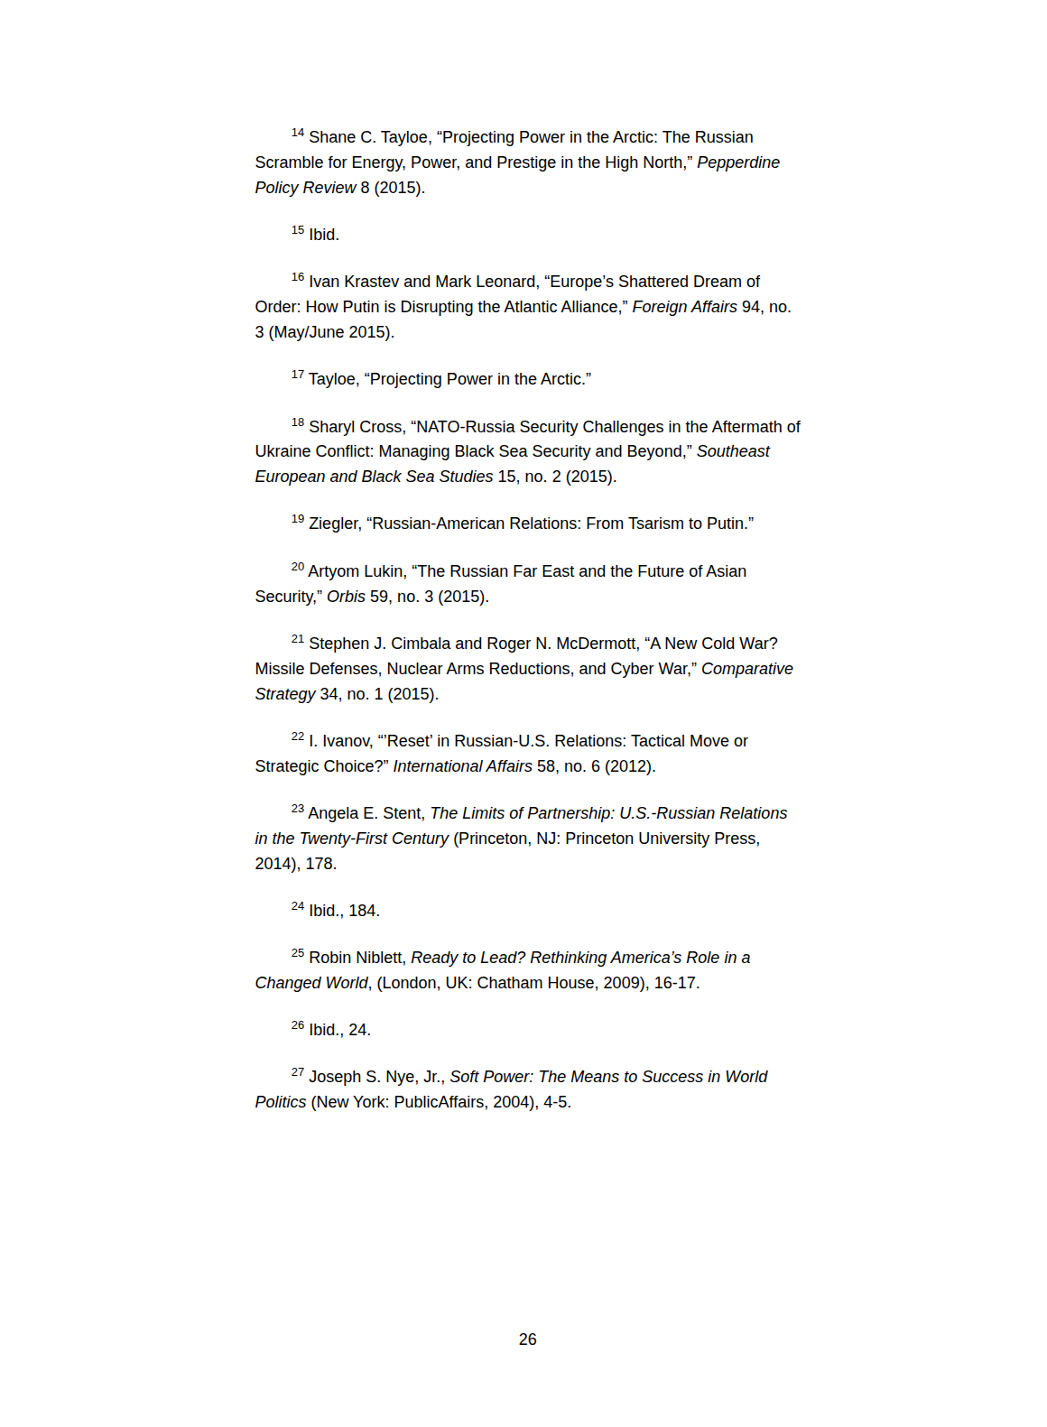14 Shane C. Tayloe, “Projecting Power in the Arctic: The Russian Scramble for Energy, Power, and Prestige in the High North,” Pepperdine Policy Review 8 (2015).
15 Ibid.
16 Ivan Krastev and Mark Leonard, “Europe’s Shattered Dream of Order: How Putin is Disrupting the Atlantic Alliance,” Foreign Affairs 94, no. 3 (May/June 2015).
17 Tayloe, “Projecting Power in the Arctic.”
18 Sharyl Cross, “NATO-Russia Security Challenges in the Aftermath of Ukraine Conflict: Managing Black Sea Security and Beyond,” Southeast European and Black Sea Studies 15, no. 2 (2015).
19 Ziegler, “Russian-American Relations: From Tsarism to Putin.”
20 Artyom Lukin, “The Russian Far East and the Future of Asian Security,” Orbis 59, no. 3 (2015).
21 Stephen J. Cimbala and Roger N. McDermott, “A New Cold War? Missile Defenses, Nuclear Arms Reductions, and Cyber War,” Comparative Strategy 34, no. 1 (2015).
22 I. Ivanov, “’Reset’ in Russian-U.S. Relations: Tactical Move or Strategic Choice?” International Affairs 58, no. 6 (2012).
23 Angela E. Stent, The Limits of Partnership: U.S.-Russian Relations in the Twenty-First Century (Princeton, NJ: Princeton University Press, 2014), 178.
24 Ibid., 184.
25 Robin Niblett, Ready to Lead? Rethinking America’s Role in a Changed World, (London, UK: Chatham House, 2009), 16-17.
26 Ibid., 24.
27 Joseph S. Nye, Jr., Soft Power: The Means to Success in World Politics (New York: PublicAffairs, 2004), 4-5.
26